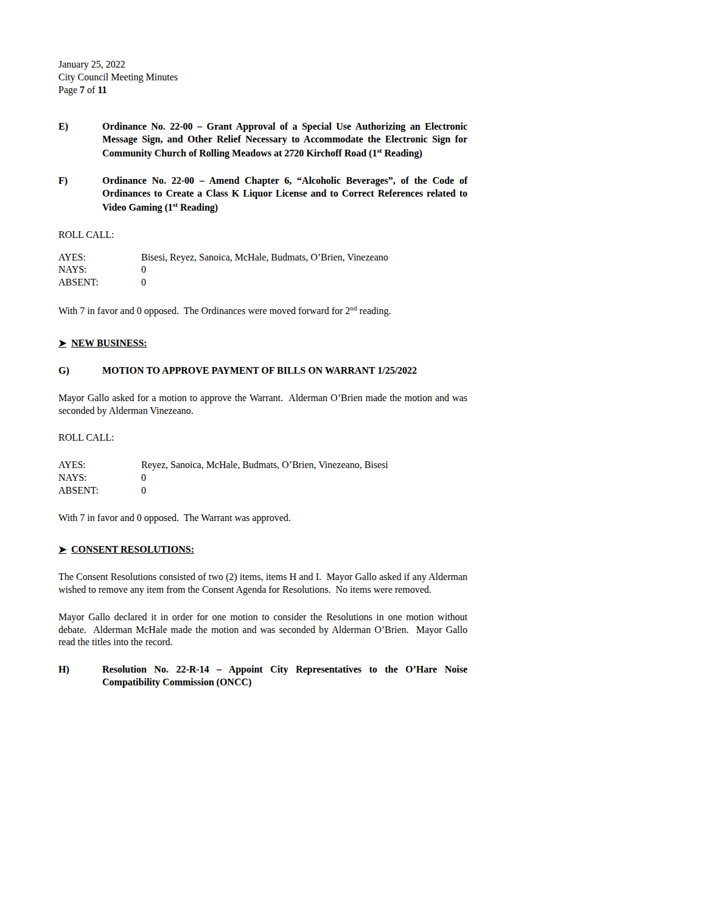January 25, 2022
City Council Meeting Minutes
Page 7 of 11
E)
Ordinance No. 22-00 – Grant Approval of a Special Use Authorizing an Electronic Message Sign, and Other Relief Necessary to Accommodate the Electronic Sign for Community Church of Rolling Meadows at 2720 Kirchoff Road (1st Reading)
F)
Ordinance No. 22-00 – Amend Chapter 6, “Alcoholic Beverages”, of the Code of Ordinances to Create a Class K Liquor License and to Correct References related to Video Gaming (1st Reading)
ROLL CALL:
| AYES: | Bisesi, Reyez, Sanoica, McHale, Budmats, O’Brien, Vinezeano |
| NAYS: | 0 |
| ABSENT: | 0 |
With 7 in favor and 0 opposed. The Ordinances were moved forward for 2nd reading.
➤NEW BUSINESS:
G)
MOTION TO APPROVE PAYMENT OF BILLS ON WARRANT 1/25/2022
Mayor Gallo asked for a motion to approve the Warrant. Alderman O’Brien made the motion and was seconded by Alderman Vinezeano.
ROLL CALL:
| AYES: | Reyez, Sanoica, McHale, Budmats, O’Brien, Vinezeano, Bisesi |
| NAYS: | 0 |
| ABSENT: | 0 |
With 7 in favor and 0 opposed. The Warrant was approved.
➤CONSENT RESOLUTIONS:
The Consent Resolutions consisted of two (2) items, items H and I. Mayor Gallo asked if any Alderman wished to remove any item from the Consent Agenda for Resolutions. No items were removed.
Mayor Gallo declared it in order for one motion to consider the Resolutions in one motion without debate. Alderman McHale made the motion and was seconded by Alderman O’Brien. Mayor Gallo read the titles into the record.
H)
Resolution No. 22-R-14 – Appoint City Representatives to the O’Hare Noise Compatibility Commission (ONCC)